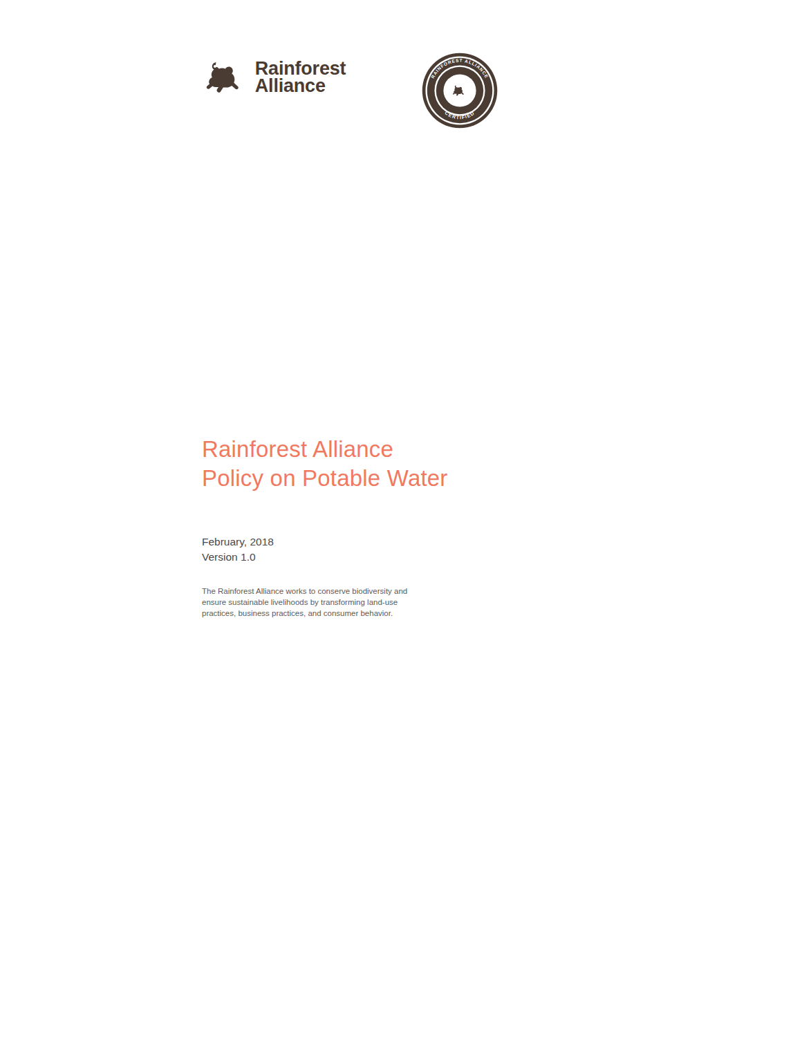Rainforest
Alliance
RAINFOREST ALLIANCE CERTIFIED
Rainforest Alliance
Policy on Potable Water
February, 2018
Version 1.0
The Rainforest Alliance works to conserve biodiversity and ensure sustainable livelihoods by transforming land-use practices, business practices, and consumer behavior.